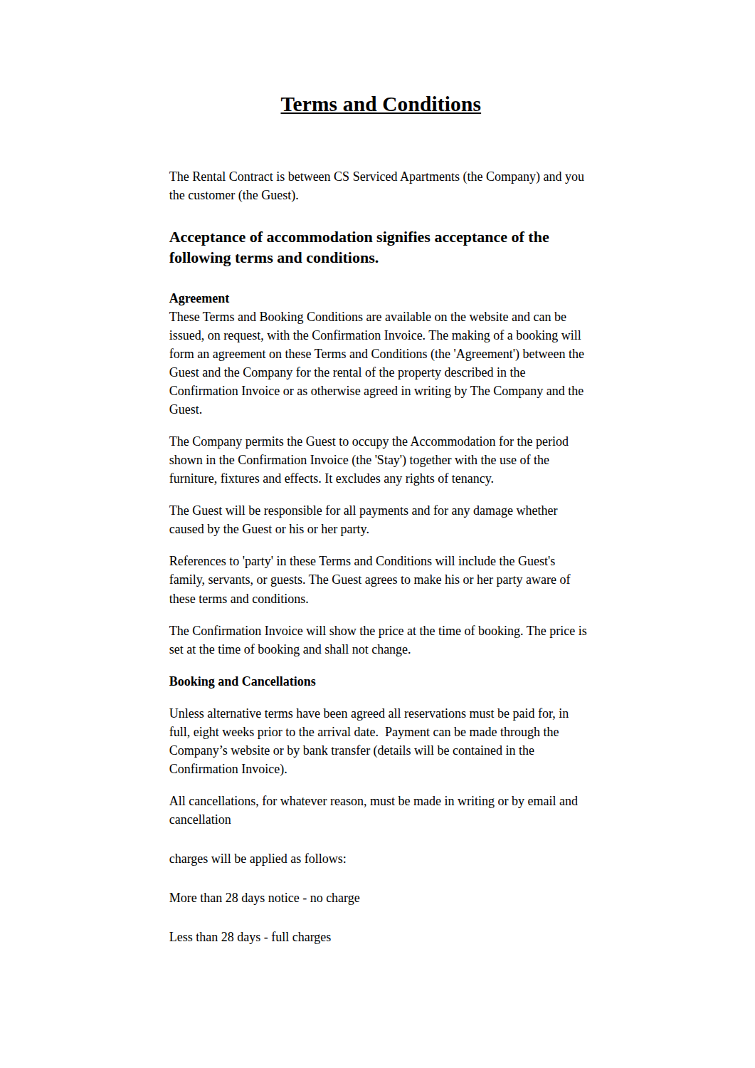Terms and Conditions
The Rental Contract is between CS Serviced Apartments (the Company) and you the customer (the Guest).
Acceptance of accommodation signifies acceptance of the following terms and conditions.
Agreement
These Terms and Booking Conditions are available on the website and can be issued, on request, with the Confirmation Invoice. The making of a booking will form an agreement on these Terms and Conditions (the 'Agreement') between the Guest and the Company for the rental of the property described in the Confirmation Invoice or as otherwise agreed in writing by The Company and the Guest.
The Company permits the Guest to occupy the Accommodation for the period shown in the Confirmation Invoice (the 'Stay') together with the use of the furniture, fixtures and effects. It excludes any rights of tenancy.
The Guest will be responsible for all payments and for any damage whether caused by the Guest or his or her party.
References to 'party' in these Terms and Conditions will include the Guest's family, servants, or guests. The Guest agrees to make his or her party aware of these terms and conditions.
The Confirmation Invoice will show the price at the time of booking. The price is set at the time of booking and shall not change.
Booking and Cancellations
Unless alternative terms have been agreed all reservations must be paid for, in full, eight weeks prior to the arrival date. Payment can be made through the Company’s website or by bank transfer (details will be contained in the Confirmation Invoice).
All cancellations, for whatever reason, must be made in writing or by email and cancellation
charges will be applied as follows:
More than 28 days notice - no charge
Less than 28 days - full charges